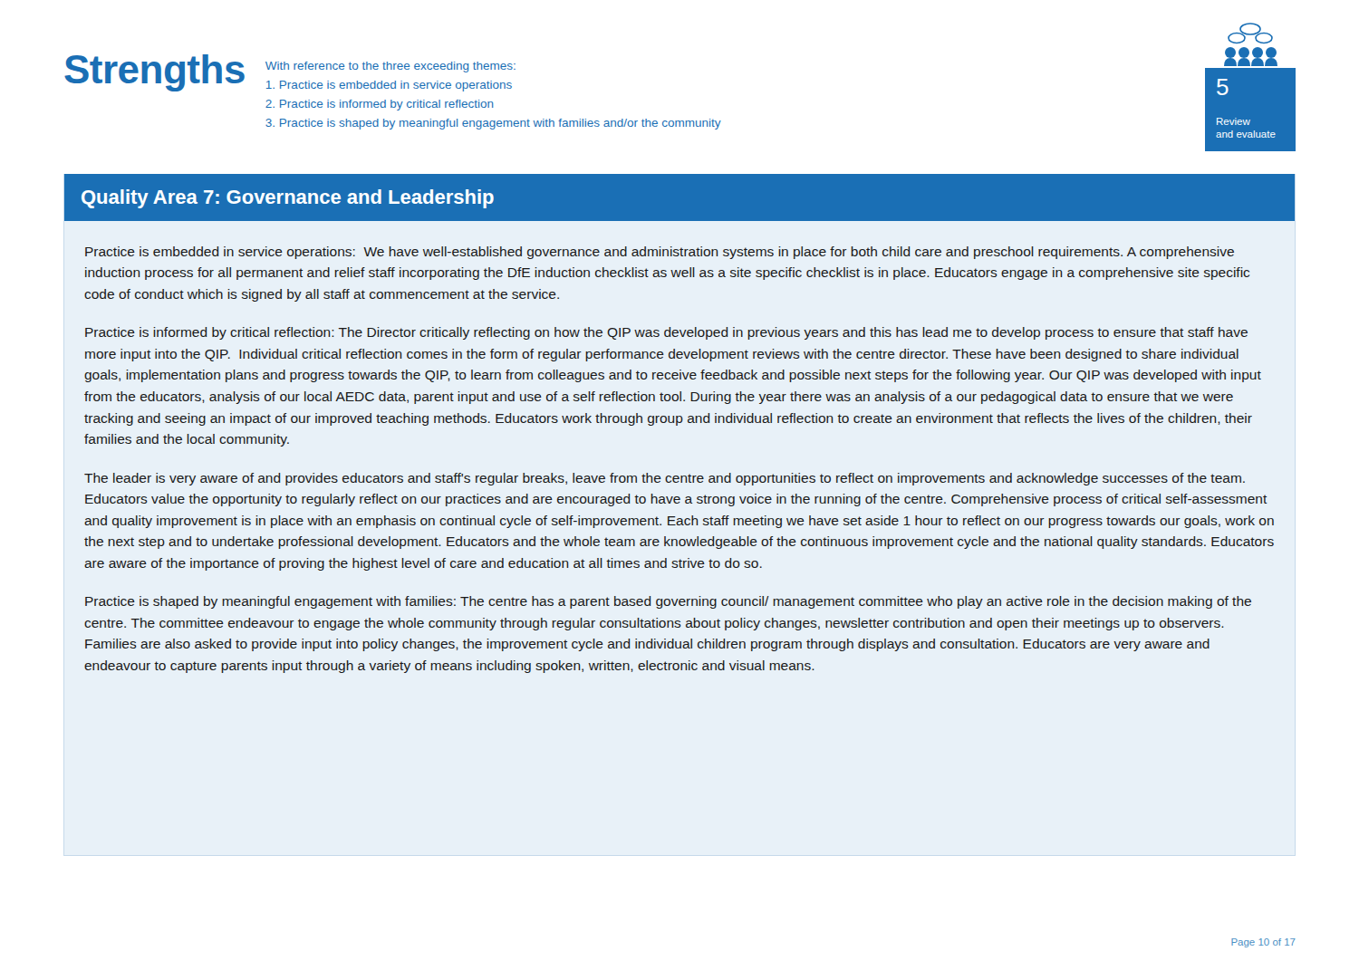Strengths
With reference to the three exceeding themes:
1. Practice is embedded in service operations
2. Practice is informed by critical reflection
3. Practice is shaped by meaningful engagement with families and/or the community
5
Review
and evaluate
Quality Area 7: Governance and Leadership
Practice is embedded in service operations: We have well-established governance and administration systems in place for both child care and preschool requirements. A comprehensive induction process for all permanent and relief staff incorporating the DfE induction checklist as well as a site specific checklist is in place. Educators engage in a comprehensive site specific code of conduct which is signed by all staff at commencement at the service.
Practice is informed by critical reflection: The Director critically reflecting on how the QIP was developed in previous years and this has lead me to develop process to ensure that staff have more input into the QIP. Individual critical reflection comes in the form of regular performance development reviews with the centre director. These have been designed to share individual goals, implementation plans and progress towards the QIP, to learn from colleagues and to receive feedback and possible next steps for the following year. Our QIP was developed with input from the educators, analysis of our local AEDC data, parent input and use of a self reflection tool. During the year there was an analysis of a our pedagogical data to ensure that we were tracking and seeing an impact of our improved teaching methods. Educators work through group and individual reflection to create an environment that reflects the lives of the children, their families and the local community.
The leader is very aware of and provides educators and staff's regular breaks, leave from the centre and opportunities to reflect on improvements and acknowledge successes of the team. Educators value the opportunity to regularly reflect on our practices and are encouraged to have a strong voice in the running of the centre. Comprehensive process of critical self-assessment and quality improvement is in place with an emphasis on continual cycle of self-improvement. Each staff meeting we have set aside 1 hour to reflect on our progress towards our goals, work on the next step and to undertake professional development. Educators and the whole team are knowledgeable of the continuous improvement cycle and the national quality standards. Educators are aware of the importance of proving the highest level of care and education at all times and strive to do so.
Practice is shaped by meaningful engagement with families: The centre has a parent based governing council/ management committee who play an active role in the decision making of the centre. The committee endeavour to engage the whole community through regular consultations about policy changes, newsletter contribution and open their meetings up to observers. Families are also asked to provide input into policy changes, the improvement cycle and individual children program through displays and consultation. Educators are very aware and endeavour to capture parents input through a variety of means including spoken, written, electronic and visual means.
Page 10 of 17